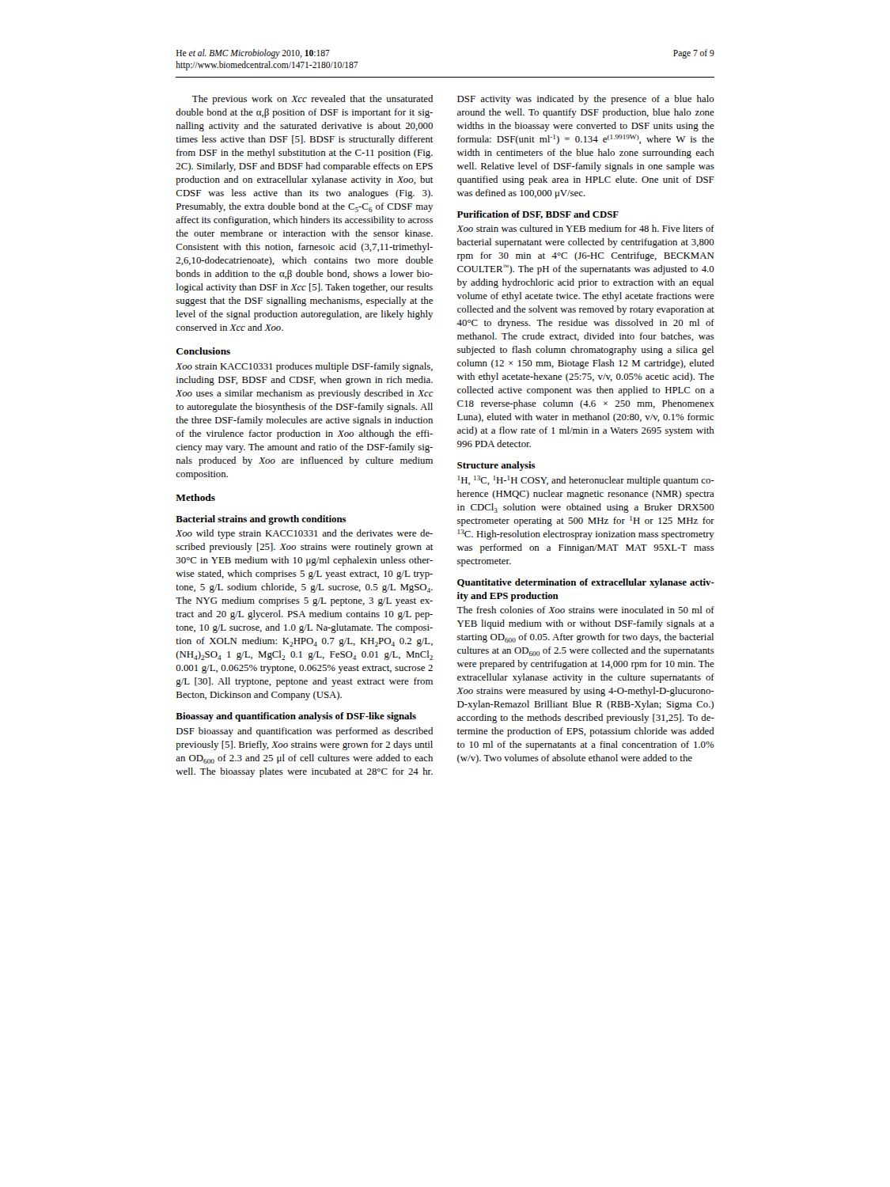He et al. BMC Microbiology 2010, 10:187
http://www.biomedcentral.com/1471-2180/10/187
Page 7 of 9
The previous work on Xcc revealed that the unsaturated double bond at the α,β position of DSF is important for it signalling activity and the saturated derivative is about 20,000 times less active than DSF [5]. BDSF is structurally different from DSF in the methyl substitution at the C-11 position (Fig. 2C). Similarly, DSF and BDSF had comparable effects on EPS production and on extracellular xylanase activity in Xoo, but CDSF was less active than its two analogues (Fig. 3). Presumably, the extra double bond at the C5-C6 of CDSF may affect its configuration, which hinders its accessibility to across the outer membrane or interaction with the sensor kinase. Consistent with this notion, farnesoic acid (3,7,11-trimethyl-2,6,10-dodecatrienoate), which contains two more double bonds in addition to the α,β double bond, shows a lower biological activity than DSF in Xcc [5]. Taken together, our results suggest that the DSF signalling mechanisms, especially at the level of the signal production autoregulation, are likely highly conserved in Xcc and Xoo.
Conclusions
Xoo strain KACC10331 produces multiple DSF-family signals, including DSF, BDSF and CDSF, when grown in rich media. Xoo uses a similar mechanism as previously described in Xcc to autoregulate the biosynthesis of the DSF-family signals. All the three DSF-family molecules are active signals in induction of the virulence factor production in Xoo although the efficiency may vary. The amount and ratio of the DSF-family signals produced by Xoo are influenced by culture medium composition.
Methods
Bacterial strains and growth conditions
Xoo wild type strain KACC10331 and the derivates were described previously [25]. Xoo strains were routinely grown at 30°C in YEB medium with 10 μg/ml cephalexin unless otherwise stated, which comprises 5 g/L yeast extract, 10 g/L tryptone, 5 g/L sodium chloride, 5 g/L sucrose, 0.5 g/L MgSO4. The NYG medium comprises 5 g/L peptone, 3 g/L yeast extract and 20 g/L glycerol. PSA medium contains 10 g/L peptone, 10 g/L sucrose, and 1.0 g/L Na-glutamate. The composition of XOLN medium: K2HPO4 0.7 g/L, KH2PO4 0.2 g/L, (NH4)2SO4 1 g/L, MgCl2 0.1 g/L, FeSO4 0.01 g/L, MnCl2 0.001 g/L, 0.0625% tryptone, 0.0625% yeast extract, sucrose 2 g/L [30]. All tryptone, peptone and yeast extract were from Becton, Dickinson and Company (USA).
Bioassay and quantification analysis of DSF-like signals
DSF bioassay and quantification was performed as described previously [5]. Briefly, Xoo strains were grown for 2 days until an OD600 of 2.3 and 25 μl of cell cultures were added to each well. The bioassay plates were incubated at 28°C for 24 hr. DSF activity was indicated by the presence of a blue halo around the well. To quantify DSF production, blue halo zone widths in the bioassay were converted to DSF units using the formula: DSF(unit ml-1) = 0.134 e(1.9919W), where W is the width in centimeters of the blue halo zone surrounding each well. Relative level of DSF-family signals in one sample was quantified using peak area in HPLC elute. One unit of DSF was defined as 100,000 μV/sec.
Purification of DSF, BDSF and CDSF
Xoo strain was cultured in YEB medium for 48 h. Five liters of bacterial supernatant were collected by centrifugation at 3,800 rpm for 30 min at 4°C (J6-HC Centrifuge, BECKMAN COULTER™). The pH of the supernatants was adjusted to 4.0 by adding hydrochloric acid prior to extraction with an equal volume of ethyl acetate twice. The ethyl acetate fractions were collected and the solvent was removed by rotary evaporation at 40°C to dryness. The residue was dissolved in 20 ml of methanol. The crude extract, divided into four batches, was subjected to flash column chromatography using a silica gel column (12 × 150 mm, Biotage Flash 12 M cartridge), eluted with ethyl acetate-hexane (25:75, v/v, 0.05% acetic acid). The collected active component was then applied to HPLC on a C18 reverse-phase column (4.6 × 250 mm, Phenomenex Luna), eluted with water in methanol (20:80, v/v, 0.1% formic acid) at a flow rate of 1 ml/min in a Waters 2695 system with 996 PDA detector.
Structure analysis
1H, 13C, 1H-1H COSY, and heteronuclear multiple quantum coherence (HMQC) nuclear magnetic resonance (NMR) spectra in CDCl3 solution were obtained using a Bruker DRX500 spectrometer operating at 500 MHz for 1H or 125 MHz for 13C. High-resolution electrospray ionization mass spectrometry was performed on a Finnigan/MAT MAT 95XL-T mass spectrometer.
Quantitative determination of extracellular xylanase activity and EPS production
The fresh colonies of Xoo strains were inoculated in 50 ml of YEB liquid medium with or without DSF-family signals at a starting OD600 of 0.05. After growth for two days, the bacterial cultures at an OD600 of 2.5 were collected and the supernatants were prepared by centrifugation at 14,000 rpm for 10 min. The extracellular xylanase activity in the culture supernatants of Xoo strains were measured by using 4-O-methyl-D-glucurono-D-xylan-Remazol Brilliant Blue R (RBB-Xylan; Sigma Co.) according to the methods described previously [31,25]. To determine the production of EPS, potassium chloride was added to 10 ml of the supernatants at a final concentration of 1.0% (w/v). Two volumes of absolute ethanol were added to the